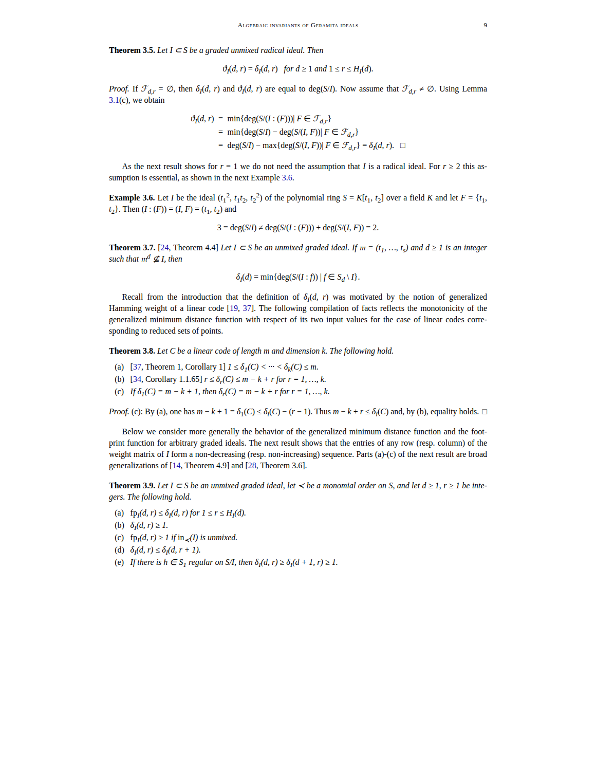Algebraic invariants of Geramita ideals 9
Theorem 3.5. Let I ⊂ S be a graded unmixed radical ideal. Then ϑI(d, r) = δI(d, r) for d ≥ 1 and 1 ≤ r ≤ HI(d).
Proof. If ℱd,r = ∅, then δI(d, r) and ϑI(d, r) are equal to deg(S/I). Now assume that ℱd,r ≠ ∅. Using Lemma 3.1(c), we obtain
| ϑ I ( d , r ) | = | min{ deg ( S /( I : ( F )))/ F ∈ ℱ d,r } |
| | = | min{ deg ( S / I ) − deg ( S /( I , F ))/ F ∈ ℱ d,r } |
| | = | deg ( S / I ) − max{ deg ( S /( I , F ))/ F ∈ ℱ d,r } = δ I ( d , r ). □ |
As the next result shows for r = 1 we do not need the assumption that I is a radical ideal. For r ≥ 2 this assumption is essential, as shown in the next Example 3.6.
Example 3.6. Let I be the ideal (t12, t1t2, t22) of the polynomial ring S = K[t1, t2] over a field K and let F = {t1, t2}. Then (I : (F)) = (I, F) = (t1, t2) and
3 = deg(S/I) ≠ deg(S/(I : (F))) + deg(S/(I, F)) = 2.
Theorem 3.7. [24, Theorem 4.4] Let I ⊂ S be an unmixed graded ideal. If 𝔪 = (t1, …, ts) and d ≥ 1 is an integer such that 𝔪d ⊈ I, then
δI(d) = min{deg(S/(I : f)) | f ∈ Sd \ I}.
Recall from the introduction that the definition of δI(d, r) was motivated by the notion of generalized Hamming weight of a linear code [19, 37]. The following compilation of facts reflects the monotonicity of the generalized minimum distance function with respect of its two input values for the case of linear codes corresponding to reduced sets of points.
Theorem 3.8. Let C be a linear code of length m and dimension k. The following hold.
(a) [37, Theorem 1, Corollary 1] 1 ≤ δ1(C) < ··· < δk(C) ≤ m.
(b) [34, Corollary 1.1.65] r ≤ δr(C) ≤ m − k + r for r = 1, …, k.
(c) If δ1(C) = m − k + 1, then δr(C) = m − k + r for r = 1, …, k.
Proof. (c): By (a), one has m − k + 1 = δ1(C) ≤ δi(C) − (r − 1). Thus m − k + r ≤ δi(C) and, by (b), equality holds. □
Below we consider more generally the behavior of the generalized minimum distance function and the footprint function for arbitrary graded ideals. The next result shows that the entries of any row (resp. column) of the weight matrix of I form a non-decreasing (resp. non-increasing) sequence. Parts (a)-(c) of the next result are broad generalizations of [14, Theorem 4.9] and [28, Theorem 3.6].
Theorem 3.9. Let I ⊂ S be an unmixed graded ideal, let ≺ be a monomial order on S, and let d ≥ 1, r ≥ 1 be integers. The following hold.
(a) fpI(d, r) ≤ δI(d, r) for 1 ≤ r ≤ HI(d).
(b) δI(d, r) ≥ 1.
(c) fpI(d, r) ≥ 1 if in≺(I) is unmixed.
(d) δI(d, r) ≤ δI(d, r + 1).
(e) If there is h ∈ S1 regular on S/I, then δI(d, r) ≥ δI(d + 1, r) ≥ 1.